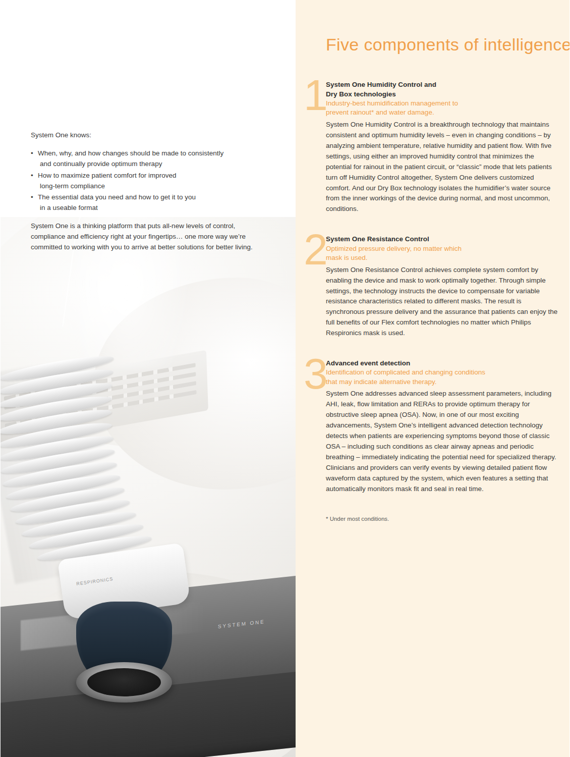System One knows:
When, why, and how changes should be made to consistentlyand continually provide optimum therapy
How to maximize patient comfort for improvedlong-term compliance
The essential data you need and how to get it to youin a useable format
System One is a thinking platform that puts all-new levels of control, compliance and efficiency right at your fingertips… one more way we’re committed to working with you to arrive at better solutions for better living.
SYSTEM ONE
RESPIRONICS
Five components of intelligence
1
System One Humidity Control and
Dry Box technologies
Industry-best humidification management to
prevent rainout* and water damage.
System One Humidity Control is a breakthrough technology that maintains consistent and optimum humidity levels – even in changing conditions – by analyzing ambient temperature, relative humidity and patient flow. With five settings, using either an improved humidity control that minimizes the potential for rainout in the patient circuit, or “classic” mode that lets patients turn off Humidity Control altogether, System One delivers customized comfort. And our Dry Box technology isolates the humidifier’s water source from the inner workings of the device during normal, and most uncommon, conditions.
2
System One Resistance Control
Optimized pressure delivery, no matter which
mask is used.
System One Resistance Control achieves complete system comfort by enabling the device and mask to work optimally together. Through simple settings, the technology instructs the device to compensate for variable resistance characteristics related to different masks. The result is synchronous pressure delivery and the assurance that patients can enjoy the full benefits of our Flex comfort technologies no matter which Philips Respironics mask is used.
3
Advanced event detection
Identification of complicated and changing conditions
that may indicate alternative therapy.
System One addresses advanced sleep assessment parameters, including AHI, leak, flow limitation and RERAs to provide optimum therapy for obstructive sleep apnea (OSA). Now, in one of our most exciting advancements, System One’s intelligent advanced detection technology detects when patients are experiencing symptoms beyond those of classic OSA – including such conditions as clear airway apneas and periodic breathing – immediately indicating the potential need for specialized therapy. Clinicians and providers can verify events by viewing detailed patient flow waveform data captured by the system, which even features a setting that automatically monitors mask fit and seal in real time.
* Under most conditions.